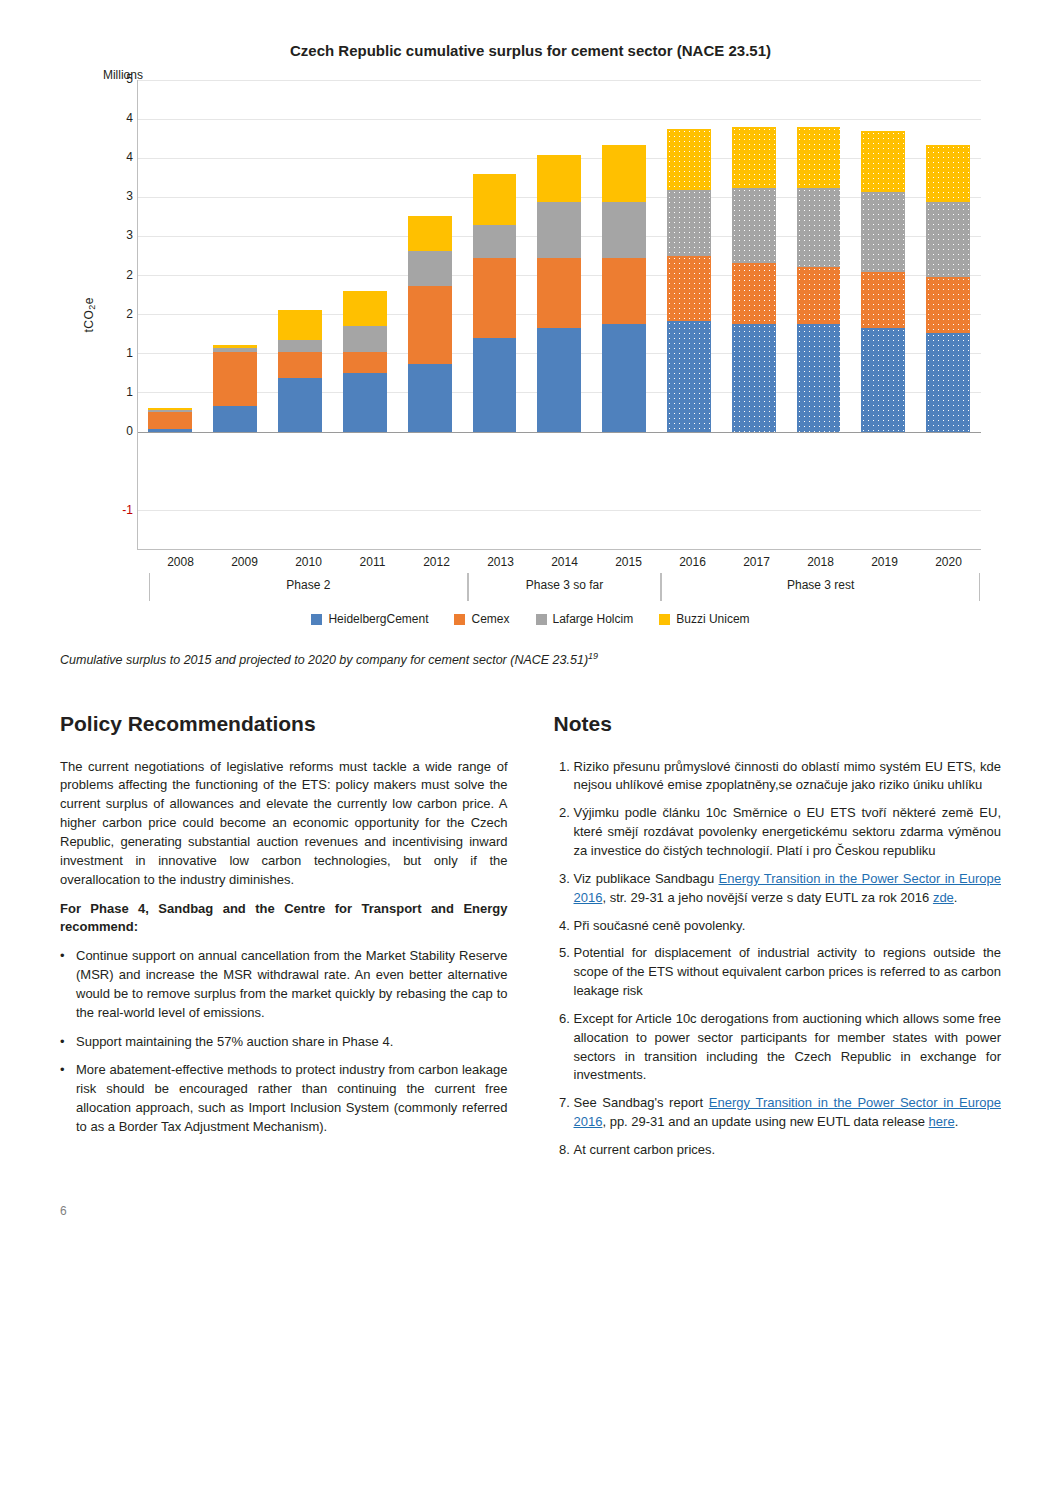Czech Republic cumulative surplus for cement sector (NACE 23.51)
tCO2e
Millions 5 4 4 3 3 2 2 1 1 0 -1
20082009201020112012 201320142015 20162017201820192020
Phase 2
Phase 3 so far
Phase 3 rest
HeidelbergCement
Cemex
Lafarge Holcim
Buzzi Unicem
Cumulative surplus to 2015 and projected to 2020 by company for cement sector (NACE 23.51)19
Policy Recommendations
The current negotiations of legislative reforms must tackle a wide range of problems affecting the functioning of the ETS: policy makers must solve the current surplus of allowances and elevate the currently low carbon price. A higher carbon price could become an economic opportunity for the Czech Republic, generating substantial auction revenues and incentivising inward investment in innovative low carbon technologies, but only if the overallocation to the industry diminishes.
For Phase 4, Sandbag and the Centre for Transport and Energy recommend:
Continue support on annual cancellation from the Market Stability Reserve (MSR) and increase the MSR withdrawal rate. An even better alternative would be to remove surplus from the market quickly by rebasing the cap to the real-world level of emissions.
Support maintaining the 57% auction share in Phase 4.
More abatement-effective methods to protect industry from carbon leakage risk should be encouraged rather than continuing the current free allocation approach, such as Import Inclusion System (commonly referred to as a Border Tax Adjustment Mechanism).
Notes
Riziko přesunu průmyslové činnosti do oblastí mimo systém EU ETS, kde nejsou uhlíkové emise zpoplatněny,se označuje jako riziko úniku uhlíku
Výjimku podle článku 10c Směrnice o EU ETS tvoří některé země EU, které smějí rozdávat povolenky energetickému sektoru zdarma výměnou za investice do čistých technologií. Platí i pro Českou republiku
Viz publikace Sandbagu Energy Transition in the Power Sector in Europe 2016, str. 29-31 a jeho novější verze s daty EUTL za rok 2016 zde.
Při současné ceně povolenky.
Potential for displacement of industrial activity to regions outside the scope of the ETS without equivalent carbon prices is referred to as carbon leakage risk
Except for Article 10c derogations from auctioning which allows some free allocation to power sector participants for member states with power sectors in transition including the Czech Republic in exchange for investments.
See Sandbag's report Energy Transition in the Power Sector in Europe 2016, pp. 29-31 and an update using new EUTL data release here.
At current carbon prices.
6